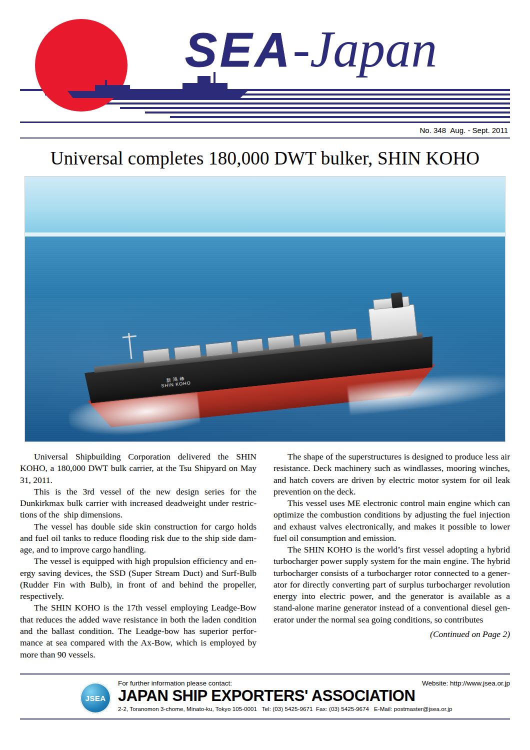SEA-Japan
No. 348 Aug. - Sept. 2011
Universal completes 180,000 DWT bulker, SHIN KOHO
新 鴻 峰
SHIN KOHO
Universal Shipbuilding Corporation delivered the SHIN KOHO, a 180,000 DWT bulk carrier, at the Tsu Shipyard on May 31, 2011.
This is the 3rd vessel of the new design series for the Dunkirkmax bulk carrier with increased deadweight under restrictions of the ship dimensions.
The vessel has double side skin construction for cargo holds and fuel oil tanks to reduce flooding risk due to the ship side damage, and to improve cargo handling.
The vessel is equipped with high propulsion efficiency and energy saving devices, the SSD (Super Stream Duct) and Surf-Bulb (Rudder Fin with Bulb), in front of and behind the propeller, respectively.
The SHIN KOHO is the 17th vessel employing Leadge-Bow that reduces the added wave resistance in both the laden condition and the ballast condition. The Leadge-bow has superior performance at sea compared with the Ax-Bow, which is employed by more than 90 vessels.
The shape of the superstructures is designed to produce less air resistance. Deck machinery such as windlasses, mooring winches, and hatch covers are driven by electric motor system for oil leak prevention on the deck.
This vessel uses ME electronic control main engine which can optimize the combustion conditions by adjusting the fuel injection and exhaust valves electronically, and makes it possible to lower fuel oil consumption and emission.
The SHIN KOHO is the world’s first vessel adopting a hybrid turbocharger power supply system for the main engine. The hybrid turbocharger consists of a turbocharger rotor connected to a generator for directly converting part of surplus turbocharger revolution energy into electric power, and the generator is available as a stand-alone marine generator instead of a conventional diesel generator under the normal sea going conditions, so contributes
(Continued on Page 2)
JSEA
For further information please contact: Website: http://www.jsea.or.jp
JAPAN SHIP EXPORTERS' ASSOCIATION
2-2, Toranomon 3-chome, Minato-ku, Tokyo 105-0001 Tel: (03) 5425-9671 Fax: (03) 5425-9674 E-Mail: postmaster@jsea.or.jp